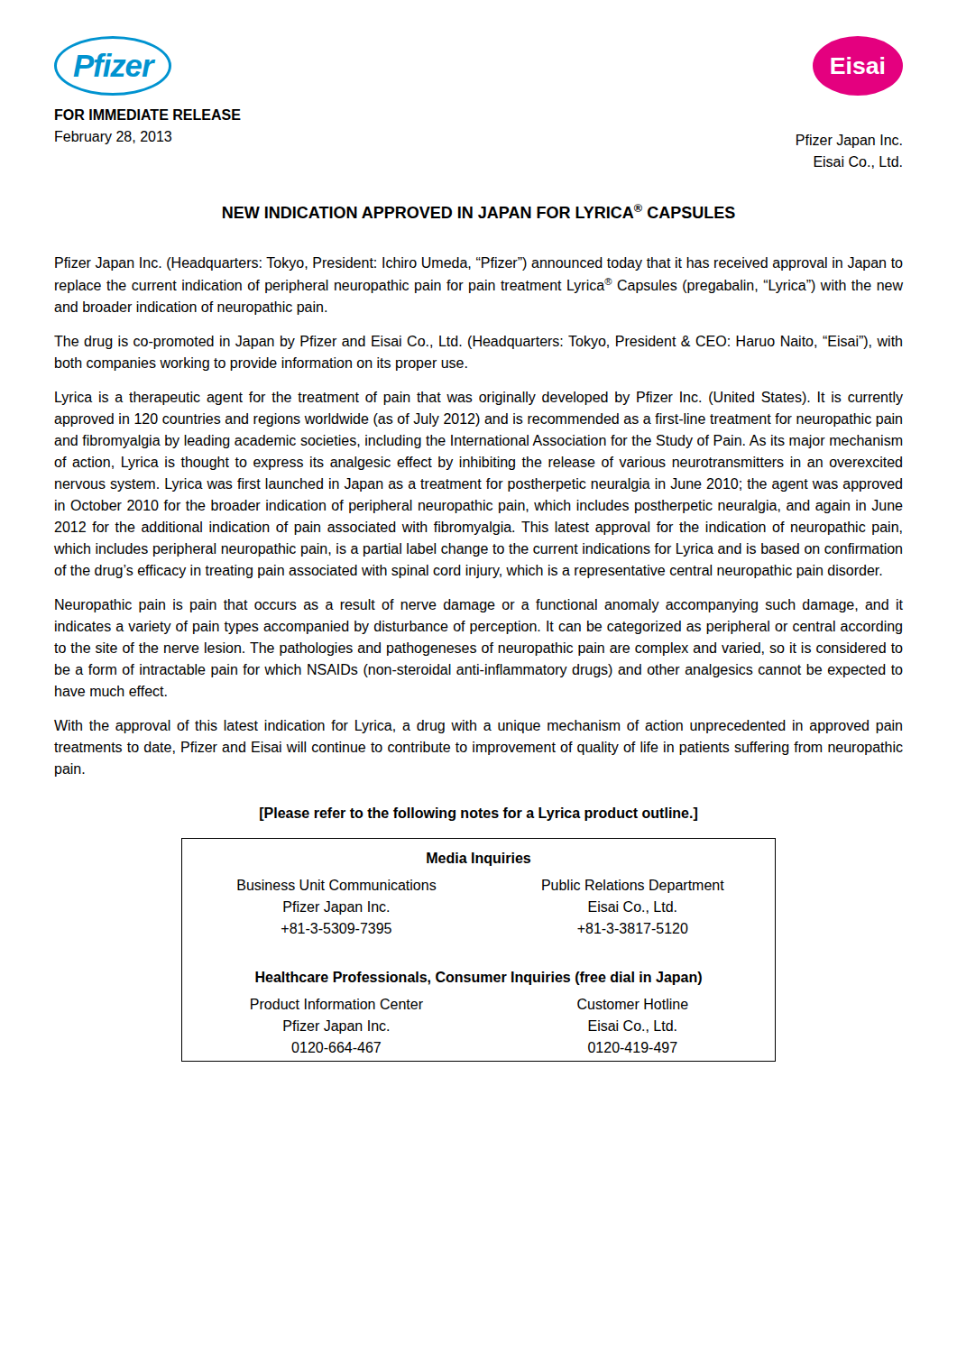Pfizer
Eisai
FOR IMMEDIATE RELEASE
February 28, 2013
Pfizer Japan Inc.
Eisai Co., Ltd.
NEW INDICATION APPROVED IN JAPAN FOR LYRICA® CAPSULES
Pfizer Japan Inc. (Headquarters: Tokyo, President: Ichiro Umeda, “Pfizer”) announced today that it has received approval in Japan to replace the current indication of peripheral neuropathic pain for pain treatment Lyrica® Capsules (pregabalin, “Lyrica”) with the new and broader indication of neuropathic pain.
The drug is co-promoted in Japan by Pfizer and Eisai Co., Ltd. (Headquarters: Tokyo, President & CEO: Haruo Naito, “Eisai”), with both companies working to provide information on its proper use.
Lyrica is a therapeutic agent for the treatment of pain that was originally developed by Pfizer Inc. (United States). It is currently approved in 120 countries and regions worldwide (as of July 2012) and is recommended as a first-line treatment for neuropathic pain and fibromyalgia by leading academic societies, including the International Association for the Study of Pain. As its major mechanism of action, Lyrica is thought to express its analgesic effect by inhibiting the release of various neurotransmitters in an overexcited nervous system. Lyrica was first launched in Japan as a treatment for postherpetic neuralgia in June 2010; the agent was approved in October 2010 for the broader indication of peripheral neuropathic pain, which includes postherpetic neuralgia, and again in June 2012 for the additional indication of pain associated with fibromyalgia. This latest approval for the indication of neuropathic pain, which includes peripheral neuropathic pain, is a partial label change to the current indications for Lyrica and is based on confirmation of the drug’s efficacy in treating pain associated with spinal cord injury, which is a representative central neuropathic pain disorder.
Neuropathic pain is pain that occurs as a result of nerve damage or a functional anomaly accompanying such damage, and it indicates a variety of pain types accompanied by disturbance of perception. It can be categorized as peripheral or central according to the site of the nerve lesion. The pathologies and pathogeneses of neuropathic pain are complex and varied, so it is considered to be a form of intractable pain for which NSAIDs (non-steroidal anti-inflammatory drugs) and other analgesics cannot be expected to have much effect.
With the approval of this latest indication for Lyrica, a drug with a unique mechanism of action unprecedented in approved pain treatments to date, Pfizer and Eisai will continue to contribute to improvement of quality of life in patients suffering from neuropathic pain.
[Please refer to the following notes for a Lyrica product outline.]
| Media Inquiries |
| Business Unit Communications Pfizer Japan Inc. +81-3-5309-7395 | Public Relations Department Eisai Co., Ltd. +81-3-3817-5120 |
| Healthcare Professionals, Consumer Inquiries (free dial in Japan) |
| Product Information Center Pfizer Japan Inc. 0120-664-467 | Customer Hotline Eisai Co., Ltd. 0120-419-497 |